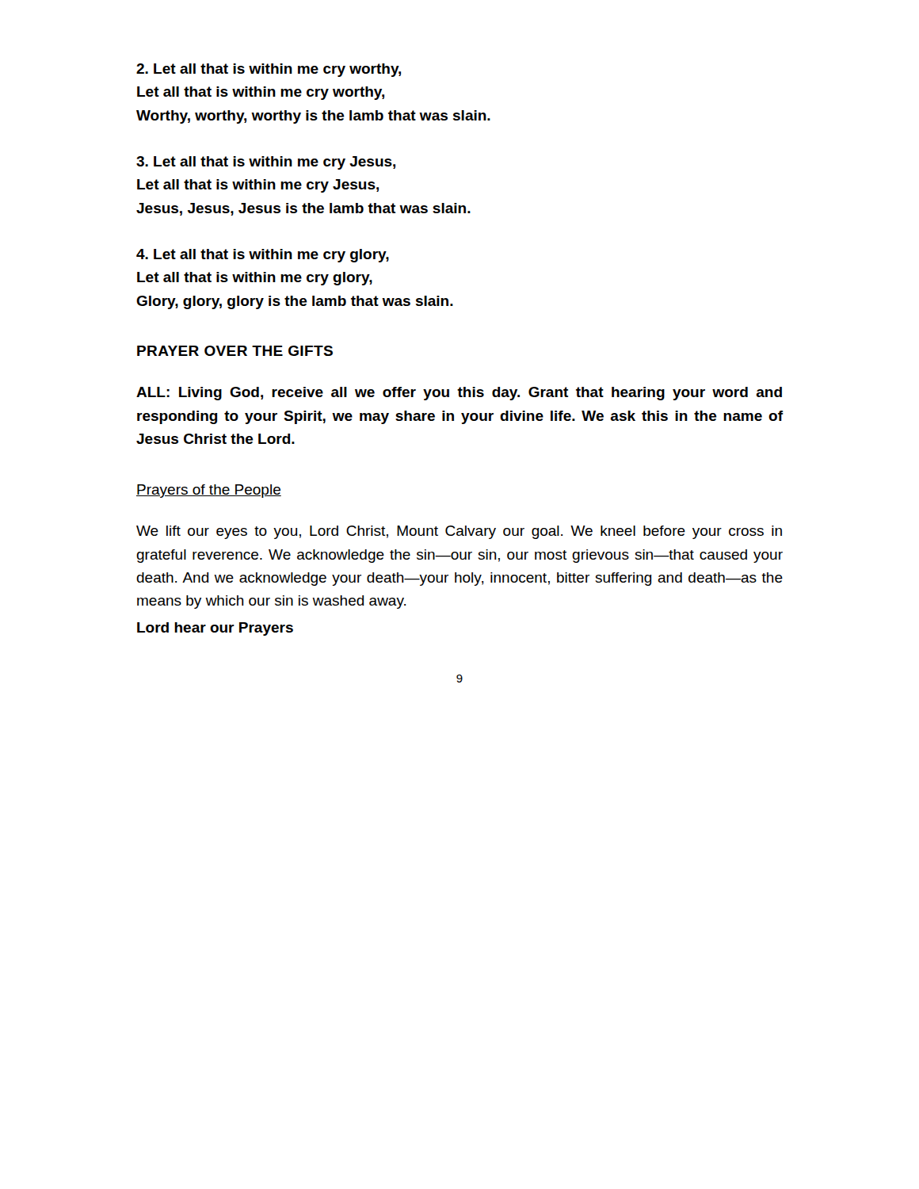2. Let all that is within me cry worthy,
Let all that is within me cry worthy,
Worthy, worthy, worthy is the lamb that was slain.
3. Let all that is within me cry Jesus,
Let all that is within me cry Jesus,
Jesus, Jesus, Jesus is the lamb that was slain.
4. Let all that is within me cry glory,
Let all that is within me cry glory,
Glory, glory, glory is the lamb that was slain.
PRAYER OVER THE GIFTS
ALL: Living God, receive all we offer you this day. Grant that hearing your word and responding to your Spirit, we may share in your divine life. We ask this in the name of Jesus Christ the Lord.
Prayers of the People
We lift our eyes to you, Lord Christ, Mount Calvary our goal. We kneel before your cross in grateful reverence. We acknowledge the sin—our sin, our most grievous sin—that caused your death. And we acknowledge your death—your holy, innocent, bitter suffering and death—as the means by which our sin is washed away.
Lord hear our Prayers
9